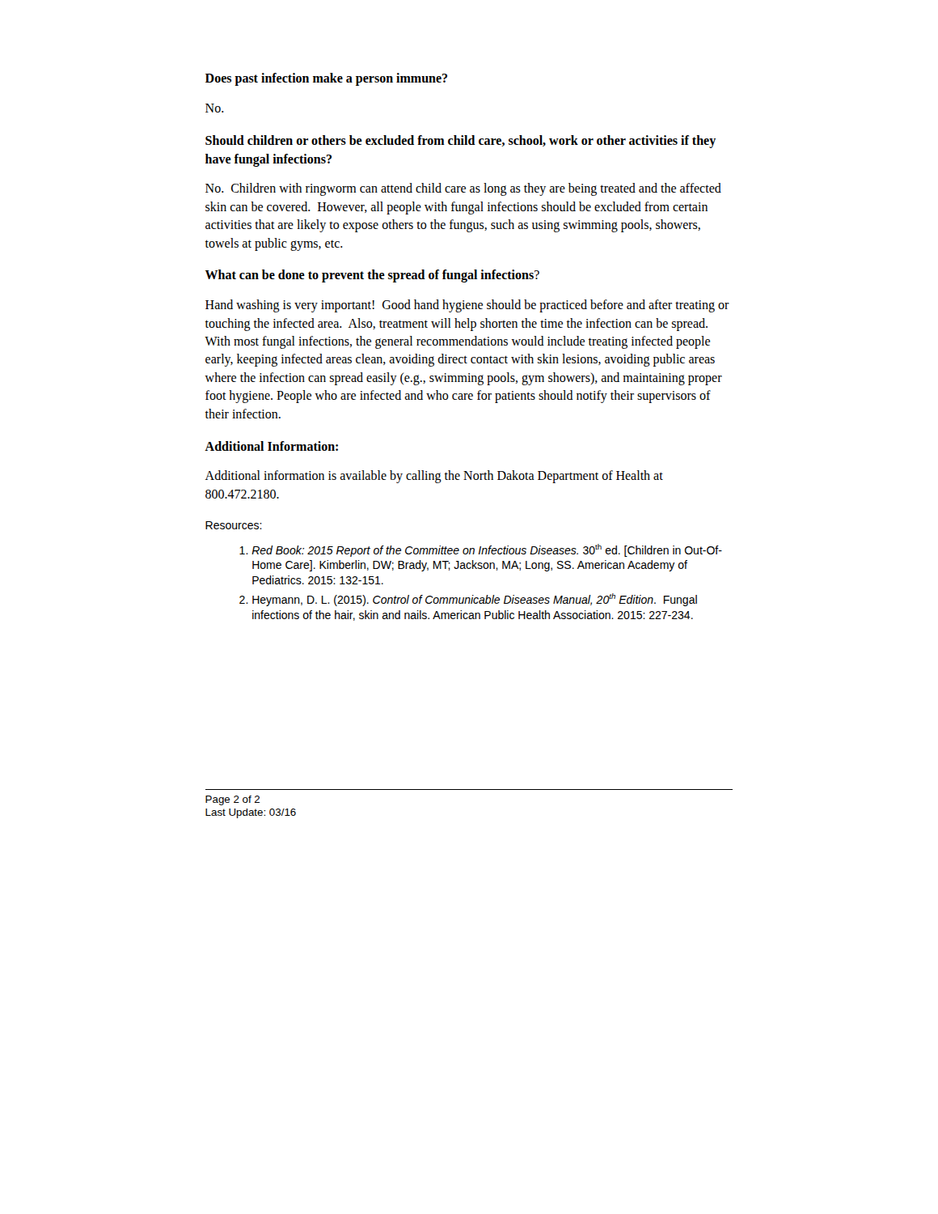Does past infection make a person immune?
No.
Should children or others be excluded from child care, school, work or other activities if they have fungal infections?
No. Children with ringworm can attend child care as long as they are being treated and the affected skin can be covered. However, all people with fungal infections should be excluded from certain activities that are likely to expose others to the fungus, such as using swimming pools, showers, towels at public gyms, etc.
What can be done to prevent the spread of fungal infections?
Hand washing is very important! Good hand hygiene should be practiced before and after treating or touching the infected area. Also, treatment will help shorten the time the infection can be spread. With most fungal infections, the general recommendations would include treating infected people early, keeping infected areas clean, avoiding direct contact with skin lesions, avoiding public areas where the infection can spread easily (e.g., swimming pools, gym showers), and maintaining proper foot hygiene. People who are infected and who care for patients should notify their supervisors of their infection.
Additional Information:
Additional information is available by calling the North Dakota Department of Health at 800.472.2180.
Resources:
Red Book: 2015 Report of the Committee on Infectious Diseases. 30th ed. [Children in Out-Of-Home Care]. Kimberlin, DW; Brady, MT; Jackson, MA; Long, SS. American Academy of Pediatrics. 2015: 132-151.
Heymann, D. L. (2015). Control of Communicable Diseases Manual, 20th Edition. Fungal infections of the hair, skin and nails. American Public Health Association. 2015: 227-234.
Page 2 of 2
Last Update: 03/16